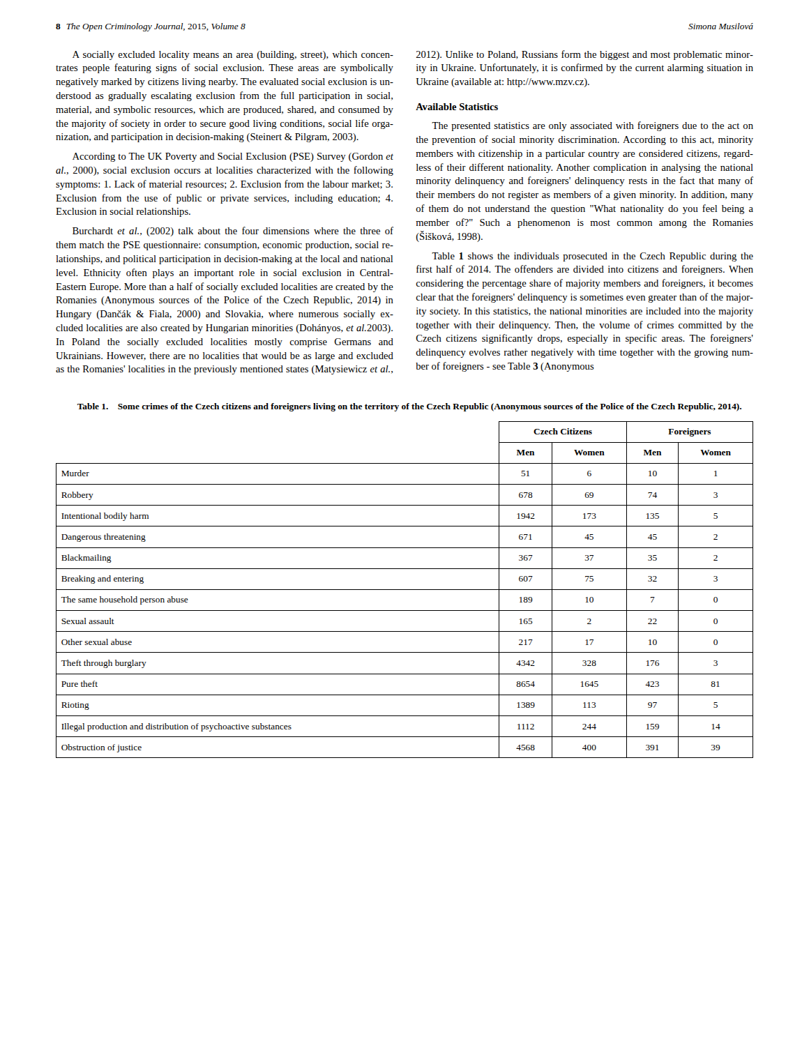8 The Open Criminology Journal, 2015, Volume 8
Simona Musilová
A socially excluded locality means an area (building, street), which concentrates people featuring signs of social exclusion. These areas are symbolically negatively marked by citizens living nearby. The evaluated social exclusion is understood as gradually escalating exclusion from the full participation in social, material, and symbolic resources, which are produced, shared, and consumed by the majority of society in order to secure good living conditions, social life organization, and participation in decision-making (Steinert & Pilgram, 2003).
According to The UK Poverty and Social Exclusion (PSE) Survey (Gordon et al., 2000), social exclusion occurs at localities characterized with the following symptoms: 1. Lack of material resources; 2. Exclusion from the labour market; 3. Exclusion from the use of public or private services, including education; 4. Exclusion in social relationships.
Burchardt et al., (2002) talk about the four dimensions where the three of them match the PSE questionnaire: consumption, economic production, social relationships, and political participation in decision-making at the local and national level. Ethnicity often plays an important role in social exclusion in Central-Eastern Europe. More than a half of socially excluded localities are created by the Romanies (Anonymous sources of the Police of the Czech Republic, 2014) in Hungary (Dančák & Fiala, 2000) and Slovakia, where numerous socially excluded localities are also created by Hungarian minorities (Dohányos, et al. 2003). In Poland the socially excluded localities mostly comprise Germans and Ukrainians. However, there are no localities that would be as large and excluded as the Romanies' localities in the previously mentioned states (Matysiewicz et al., 2012). Unlike to Poland, Russians form the biggest and most problematic minority in Ukraine. Unfortunately, it is confirmed by the current alarming situation in Ukraine (available at: http://www.mzv.cz).
Available Statistics
The presented statistics are only associated with foreigners due to the act on the prevention of social minority discrimination. According to this act, minority members with citizenship in a particular country are considered citizens, regardless of their different nationality. Another complication in analysing the national minority delinquency and foreigners' delinquency rests in the fact that many of their members do not register as members of a given minority. In addition, many of them do not understand the question "What nationality do you feel being a member of?" Such a phenomenon is most common among the Romanies (Šišková, 1998).
Table 1 shows the individuals prosecuted in the Czech Republic during the first half of 2014. The offenders are divided into citizens and foreigners. When considering the percentage share of majority members and foreigners, it becomes clear that the foreigners' delinquency is sometimes even greater than of the majority society. In this statistics, the national minorities are included into the majority together with their delinquency. Then, the volume of crimes committed by the Czech citizens significantly drops, especially in specific areas. The foreigners' delinquency evolves rather negatively with time together with the growing number of foreigners - see Table 3 (Anonymous
Table 1. Some crimes of the Czech citizens and foreigners living on the territory of the Czech Republic (Anonymous sources of the Police of the Czech Republic, 2014).
| | Czech Citizens | Foreigners |
| --- | --- | --- |
| Men | Women | Men | Women |
| Murder | 51 | 6 | 10 | 1 |
| Robbery | 678 | 69 | 74 | 3 |
| Intentional bodily harm | 1942 | 173 | 135 | 5 |
| Dangerous threatening | 671 | 45 | 45 | 2 |
| Blackmailing | 367 | 37 | 35 | 2 |
| Breaking and entering | 607 | 75 | 32 | 3 |
| The same household person abuse | 189 | 10 | 7 | 0 |
| Sexual assault | 165 | 2 | 22 | 0 |
| Other sexual abuse | 217 | 17 | 10 | 0 |
| Theft through burglary | 4342 | 328 | 176 | 3 |
| Pure theft | 8654 | 1645 | 423 | 81 |
| Rioting | 1389 | 113 | 97 | 5 |
| Illegal production and distribution of psychoactive substances | 1112 | 244 | 159 | 14 |
| Obstruction of justice | 4568 | 400 | 391 | 39 |